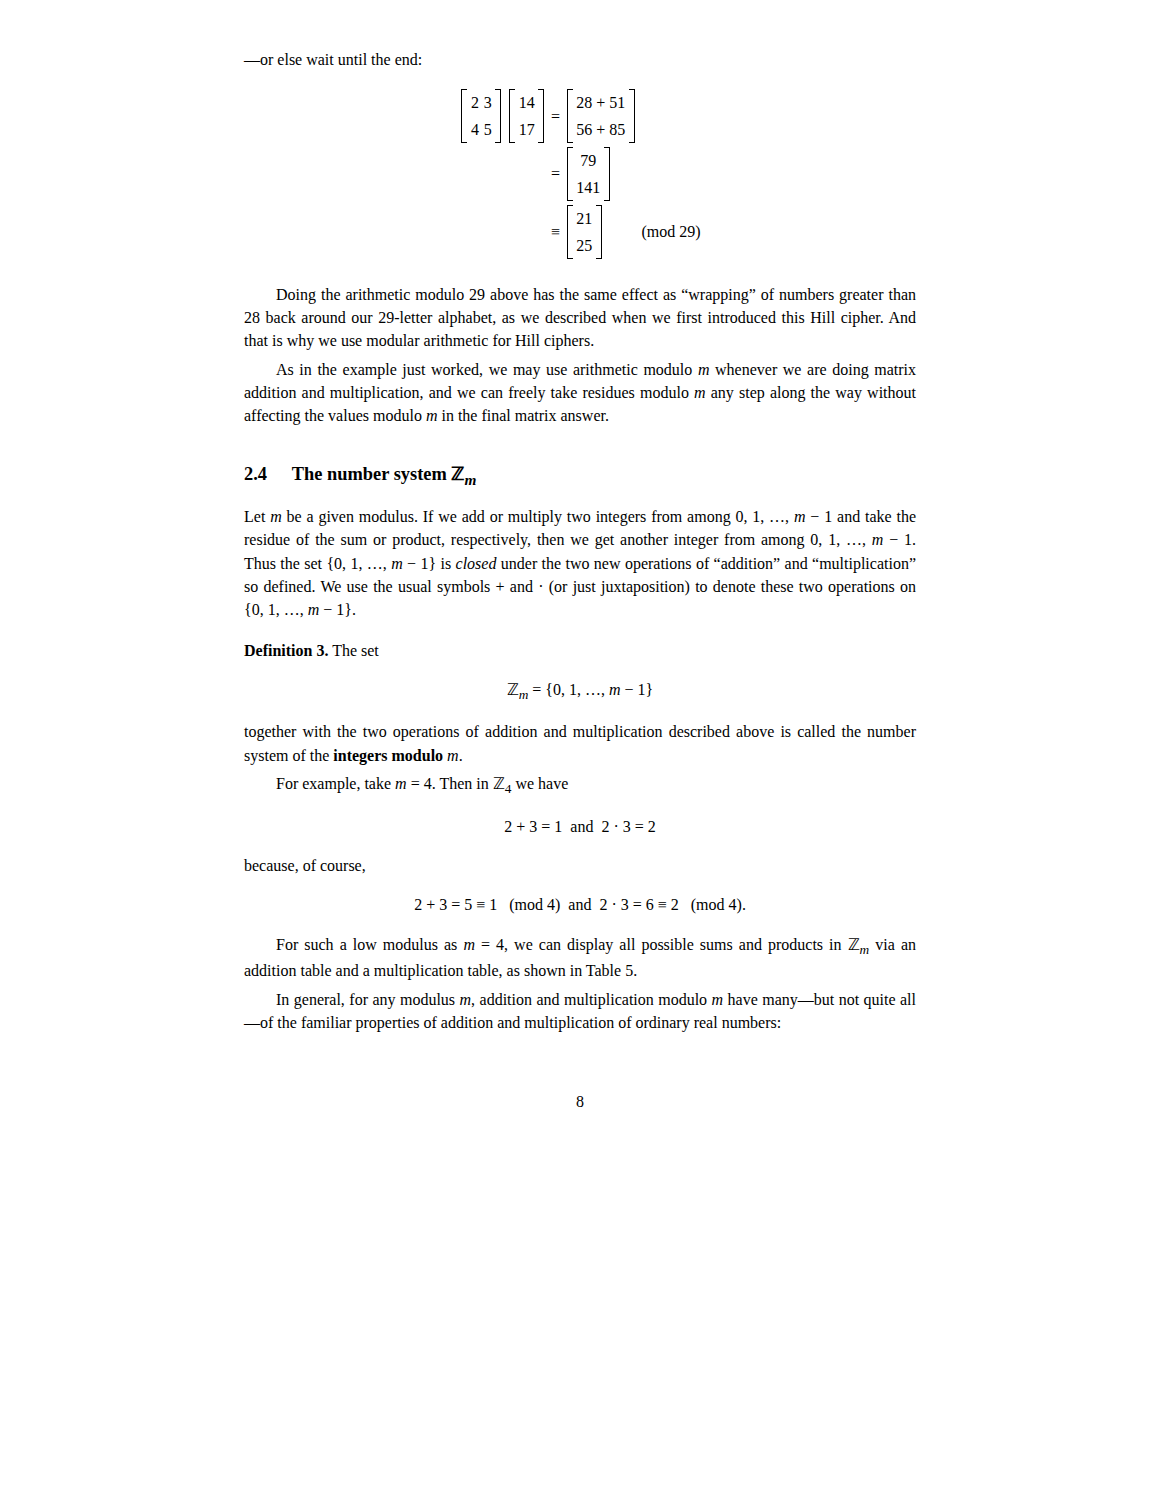—or else wait until the end:
| / 2 / 3 / / 4 / 5 / / 14 / / 17 / | = | / 28 + 51 / / 56 + 85 / | |
| | = | / 79 / / 141 / | |
| | ≡ | / 21 / / 25 / | (mod 29) |
Doing the arithmetic modulo 29 above has the same effect as “wrapping” of numbers greater than 28 back around our 29-letter alphabet, as we described when we first introduced this Hill cipher. And that is why we use modular arithmetic for Hill ciphers.
As in the example just worked, we may use arithmetic modulo m whenever we are doing matrix addition and multiplication, and we can freely take residues modulo m any step along the way without affecting the values modulo m in the final matrix answer.
2.4 The number system ℤm
Let m be a given modulus. If we add or multiply two integers from among 0, 1, …, m − 1 and take the residue of the sum or product, respectively, then we get another integer from among 0, 1, …, m − 1. Thus the set {0, 1, …, m − 1} is closed under the two new operations of “addition” and “multiplication” so defined. We use the usual symbols + and · (or just juxtaposition) to denote these two operations on {0, 1, …, m − 1}.
Definition 3. The set
ℤm = {0, 1, …, m − 1}
together with the two operations of addition and multiplication described above is called the number system of the integers modulo m.
For example, take m = 4. Then in ℤ4 we have
2 + 3 = 1 and 2 · 3 = 2
because, of course,
2 + 3 = 5 ≡ 1 (mod 4) and 2 · 3 = 6 ≡ 2 (mod 4).
For such a low modulus as m = 4, we can display all possible sums and products in ℤm via an addition table and a multiplication table, as shown in Table 5.
In general, for any modulus m, addition and multiplication modulo m have many—but not quite all—of the familiar properties of addition and multiplication of ordinary real numbers:
8